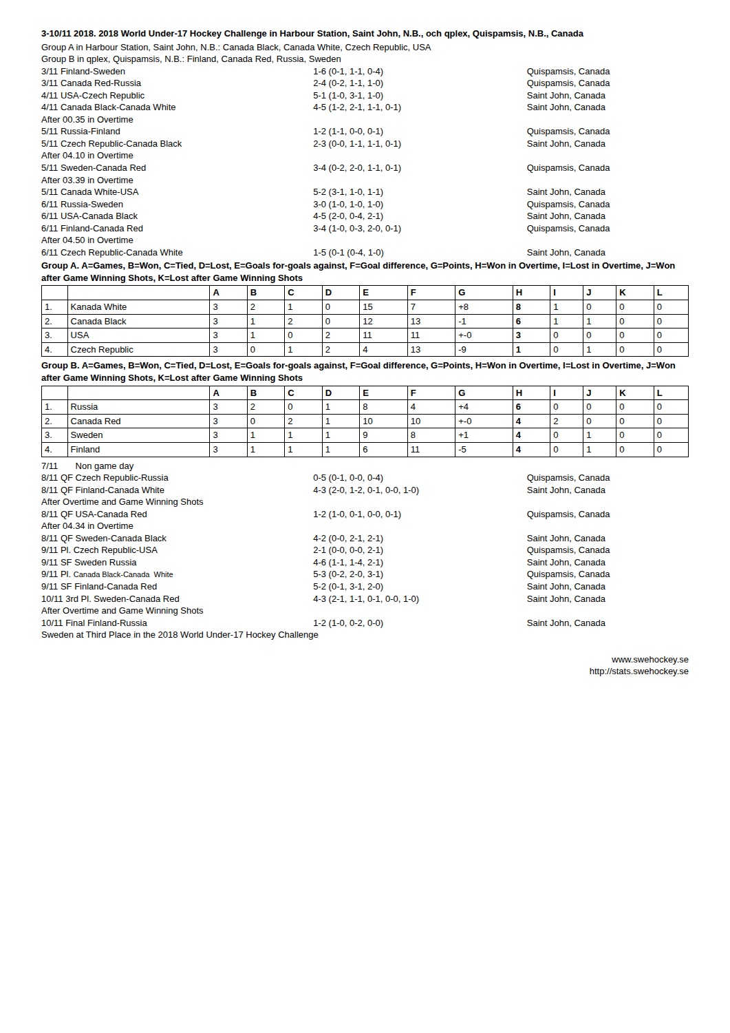3-10/11 2018. 2018 World Under-17 Hockey Challenge in Harbour Station, Saint John, N.B., och qplex, Quispamsis, N.B., Canada
Group A in Harbour Station, Saint John, N.B.: Canada Black, Canada White, Czech Republic, USA
Group B in qplex, Quispamsis, N.B.: Finland, Canada Red, Russia, Sweden
| 3/11 Finland-Sweden | 1-6 (0-1, 1-1, 0-4) | Quispamsis, Canada |
| 3/11 Canada Red-Russia | 2-4 (0-2, 1-1, 1-0) | Quispamsis, Canada |
| 4/11 USA-Czech Republic | 5-1 (1-0, 3-1, 1-0) | Saint John, Canada |
| 4/11 Canada Black-Canada White | 4-5 (1-2, 2-1, 1-1, 0-1) | Saint John, Canada |
After 00.35 in Overtime
| 5/11 Russia-Finland | 1-2 (1-1, 0-0, 0-1) | Quispamsis, Canada |
| 5/11 Czech Republic-Canada Black | 2-3 (0-0, 1-1, 1-1, 0-1) | Saint John, Canada |
After 04.10 in Overtime
| 5/11 Sweden-Canada Red | 3-4 (0-2, 2-0, 1-1, 0-1) | Quispamsis, Canada |
After 03.39 in Overtime
| 5/11 Canada White-USA | 5-2 (3-1, 1-0, 1-1) | Saint John, Canada |
| 6/11 Russia-Sweden | 3-0 (1-0, 1-0, 1-0) | Quispamsis, Canada |
| 6/11 USA-Canada Black | 4-5 (2-0, 0-4, 2-1) | Saint John, Canada |
| 6/11 Finland-Canada Red | 3-4 (1-0, 0-3, 2-0, 0-1) | Quispamsis, Canada |
After 04.50 in Overtime
| 6/11 Czech Republic-Canada White | 1-5 (0-1 (0-4, 1-0) | Saint John, Canada |
Group A. A=Games, B=Won, C=Tied, D=Lost, E=Goals for-goals against, F=Goal difference, G=Points, H=Won in Overtime, I=Lost in Overtime, J=Won after Game Winning Shots, K=Lost after Game Winning Shots
| | | A | B | C | D | E | F | G | H | I | J | K | L |
| --- | --- | --- | --- | --- | --- | --- | --- | --- | --- | --- | --- | --- | --- |
| 1. | Kanada White | 3 | 2 | 1 | 0 | 15 | 7 | +8 | 8 | 1 | 0 | 0 | 0 |
| 2. | Canada Black | 3 | 1 | 2 | 0 | 12 | 13 | -1 | 6 | 1 | 1 | 0 | 0 |
| 3. | USA | 3 | 1 | 0 | 2 | 11 | 11 | +-0 | 3 | 0 | 0 | 0 | 0 |
| 4. | Czech Republic | 3 | 0 | 1 | 2 | 4 | 13 | -9 | 1 | 0 | 1 | 0 | 0 |
Group B. A=Games, B=Won, C=Tied, D=Lost, E=Goals for-goals against, F=Goal difference, G=Points, H=Won in Overtime, I=Lost in Overtime, J=Won after Game Winning Shots, K=Lost after Game Winning Shots
| | | A | B | C | D | E | F | G | H | I | J | K | L |
| --- | --- | --- | --- | --- | --- | --- | --- | --- | --- | --- | --- | --- | --- |
| 1. | Russia | 3 | 2 | 0 | 1 | 8 | 4 | +4 | 6 | 0 | 0 | 0 | 0 |
| 2. | Canada Red | 3 | 0 | 2 | 1 | 10 | 10 | +-0 | 4 | 2 | 0 | 0 | 0 |
| 3. | Sweden | 3 | 1 | 1 | 1 | 9 | 8 | +1 | 4 | 0 | 1 | 0 | 0 |
| 4. | Finland | 3 | 1 | 1 | 1 | 6 | 11 | -5 | 4 | 0 | 1 | 0 | 0 |
| 7/11 Non game day | | |
| 8/11 QF Czech Republic-Russia | 0-5 (0-1, 0-0, 0-4) | Quispamsis, Canada |
| 8/11 QF Finland-Canada White | 4-3 (2-0, 1-2, 0-1, 0-0, 1-0) | Saint John, Canada |
After Overtime and Game Winning Shots
| 8/11 QF USA-Canada Red | 1-2 (1-0, 0-1, 0-0, 0-1) | Quispamsis, Canada |
After 04.34 in Overtime
| 8/11 QF Sweden-Canada Black | 4-2 (0-0, 2-1, 2-1) | Saint John, Canada |
| 9/11 Pl. Czech Republic-USA | 2-1 (0-0, 0-0, 2-1) | Quispamsis, Canada |
| 9/11 SF Sweden Russia | 4-6 (1-1, 1-4, 2-1) | Saint John, Canada |
| 9/11 Pl. Canada Black-Canada White | 5-3 (0-2, 2-0, 3-1) | Quispamsis, Canada |
| 9/11 SF Finland-Canada Red | 5-2 (0-1, 3-1, 2-0) | Saint John, Canada |
| 10/11 3rd Pl. Sweden-Canada Red | 4-3 (2-1, 1-1, 0-1, 0-0, 1-0) | Saint John, Canada |
After Overtime and Game Winning Shots
| 10/11 Final Finland-Russia | 1-2 (1-0, 0-2, 0-0) | Saint John, Canada |
Sweden at Third Place in the 2018 World Under-17 Hockey Challenge
www.swehockey.se
http://stats.swehockey.se